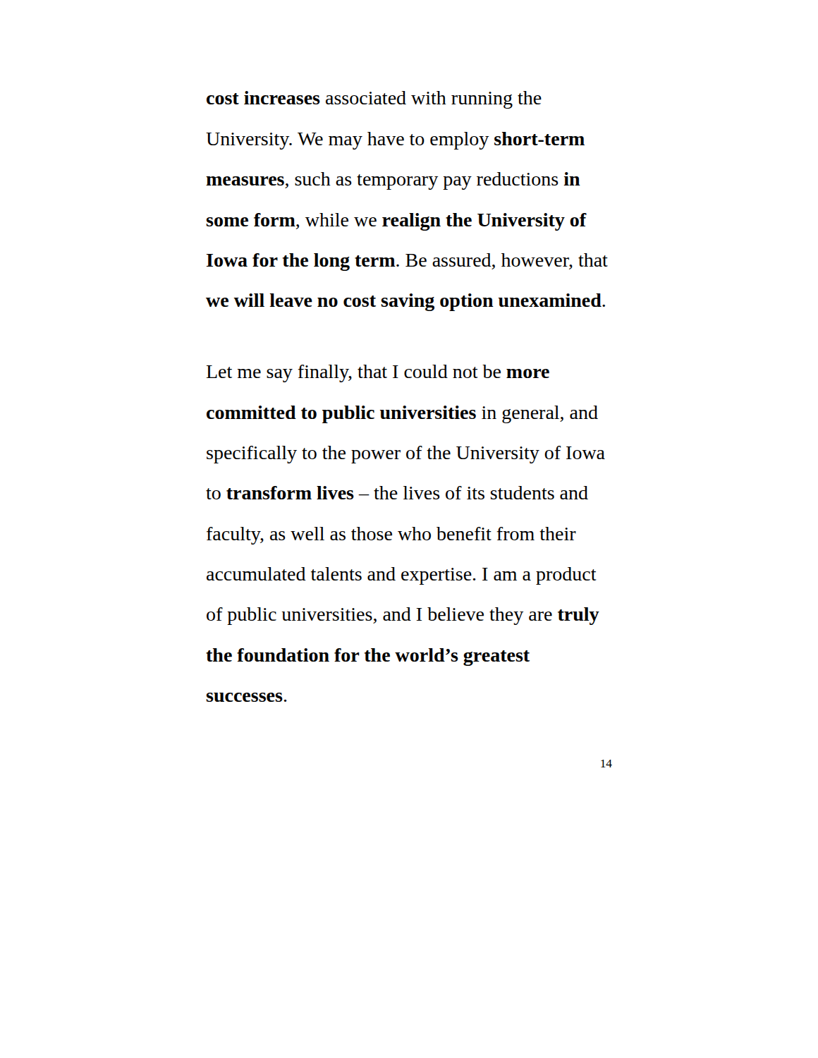cost increases associated with running the University. We may have to employ short-term measures, such as temporary pay reductions in some form, while we realign the University of Iowa for the long term. Be assured, however, that we will leave no cost saving option unexamined.
Let me say finally, that I could not be more committed to public universities in general, and specifically to the power of the University of Iowa to transform lives – the lives of its students and faculty, as well as those who benefit from their accumulated talents and expertise. I am a product of public universities, and I believe they are truly the foundation for the world’s greatest successes.
14